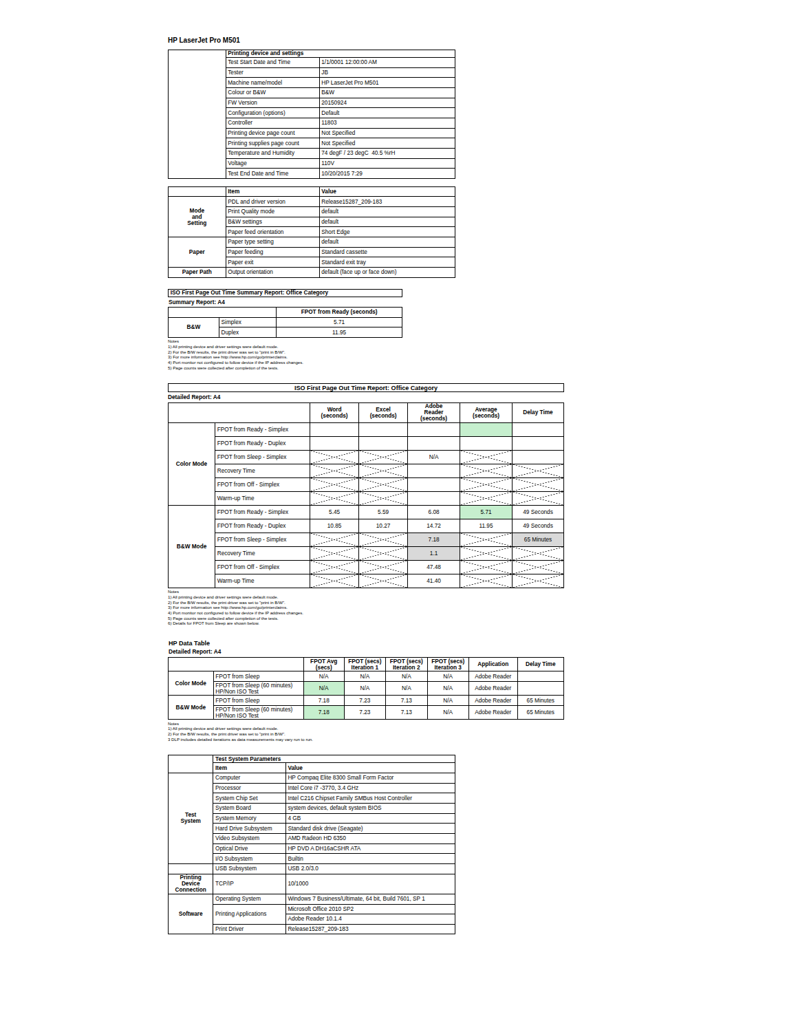HP LaserJet Pro M501
| | Printing device and settings |
| | Test Start Date and Time | 1/1/0001 12:00:00 AM |
| | Tester | JB |
| | Machine name/model | HP LaserJet Pro M501 |
| | Colour or B&W | B&W |
| | FW Version | 20150924 |
| | Configuration (options) | Default |
| | Controller | 11803 |
| | Printing device page count | Not Specified |
| | Printing supplies page count | Not Specified |
| | Temperature and Humidity | 74 degF / 23 degC 40.5 %rH |
| | Voltage | 110V |
| | Test End Date and Time | 10/20/2015 7:29 |
| | Item | Value |
| Mode and Setting | PDL and driver version | Release15287_209-183 |
| Print Quality mode | default |
| B&W settings | default |
| Paper feed orientation | Short Edge |
| Paper | Paper type setting | default |
| Paper feeding | Standard cassette |
| Paper exit | Standard exit tray |
| Paper Path | Output orientation | default (face up or face down) |
| ISO First Page Out Time Summary Report: Office Category |
| Summary Report: A4 | | |
| | | FPOT from Ready (seconds) |
| B&W | Simplex | 5.71 |
| Duplex | 11.95 |
Notes
1) All printing device and driver settings were default mode.
2) For the B/W results, the print driver was set to "print in B/W".
3) For more information see http://www.hp.com/go/printerclaims.
4) Port monitor not configured to follow device if the IP address changes.
5) Page counts were collected after completion of the tests.
| ISO First Page Out Time Report: Office Category |
| Detailed Report: A4 |
| | | Word (seconds) | Excel (seconds) | Adobe Reader (seconds) | Average (seconds) | Delay Time |
| Color Mode | FPOT from Ready - Simplex | | | | | |
| FPOT from Ready - Duplex | | | | | |
| FPOT from Sleep - Simplex | | | N/A | | |
| Recovery Time | | | | | |
| FPOT from Off - Simplex | | | | | |
| Warm-up Time | | | | | |
| B&W Mode | FPOT from Ready - Simplex | 5.45 | 5.59 | 6.08 | 5.71 | 49 Seconds |
| FPOT from Ready - Duplex | 10.85 | 10.27 | 14.72 | 11.95 | 49 Seconds |
| FPOT from Sleep - Simplex | | | 7.18 | | 65 Minutes |
| Recovery Time | | | 1.1 | | |
| FPOT from Off - Simplex | | | 47.48 | | |
| Warm-up Time | | | 41.40 | | |
Notes
1) All printing device and driver settings were default mode.
2) For the B/W results, the print driver was set to "print in B/W".
3) For more information see http://www.hp.com/go/printerclaims.
4) Port monitor not configured to follow device if the IP address changes.
5) Page counts were collected after completion of the tests.
6) Details for FPOT from Sleep are shown below.
| HP Data Table |
| Detailed Report: A4 |
| | | FPOT Avg (secs) | FPOT (secs) Iteration 1 | FPOT (secs) Iteration 2 | FPOT (secs) Iteration 3 | Application | Delay Time |
| Color Mode | FPOT from Sleep | N/A | N/A | N/A | N/A | Adobe Reader | |
| FPOT from Sleep (60 minutes) HP/Non ISO Test | N/A | N/A | N/A | N/A | Adobe Reader | |
| B&W Mode | FPOT from Sleep | 7.18 | 7.23 | 7.13 | N/A | Adobe Reader | 65 Minutes |
| FPOT from Sleep (60 minutes) HP/Non ISO Test | 7.18 | 7.23 | 7.13 | N/A | Adobe Reader | 65 Minutes |
Notes
1) All printing device and driver settings were default mode.
2) For the B/W results, the print driver was set to "print in B/W".
3 DLP includes detailed iterations as data measurements may vary run to run.
| | Test System Parameters |
| | Item | Value |
| Test System | Computer | HP Compaq Elite 8300 Small Form Factor |
| Processor | Intel Core i7 -3770, 3.4 GHz |
| System Chip Set | Intel C216 Chipset Family SMBus Host Controller |
| System Board | system devices, default system BIOS |
| System Memory | 4 GB |
| Hard Drive Subsystem | Standard disk drive (Seagate) |
| Video Subsystem | AMD Radeon HD 6350 |
| Optical Drive | HP DVD A DH16aCSHR ATA |
| I/O Subsystem | Builtin |
| | USB Subsystem | USB 2.0/3.0 |
| Printing Device Connection | TCP/IP | 10/1000 |
| Software | Operating System | Windows 7 Business/Ultimate, 64 bit, Build 7601, SP 1 |
| Printing Applications | Microsoft Office 2010 SP2 |
| Adobe Reader 10.1.4 |
| Print Driver | Release15287_209-183 |